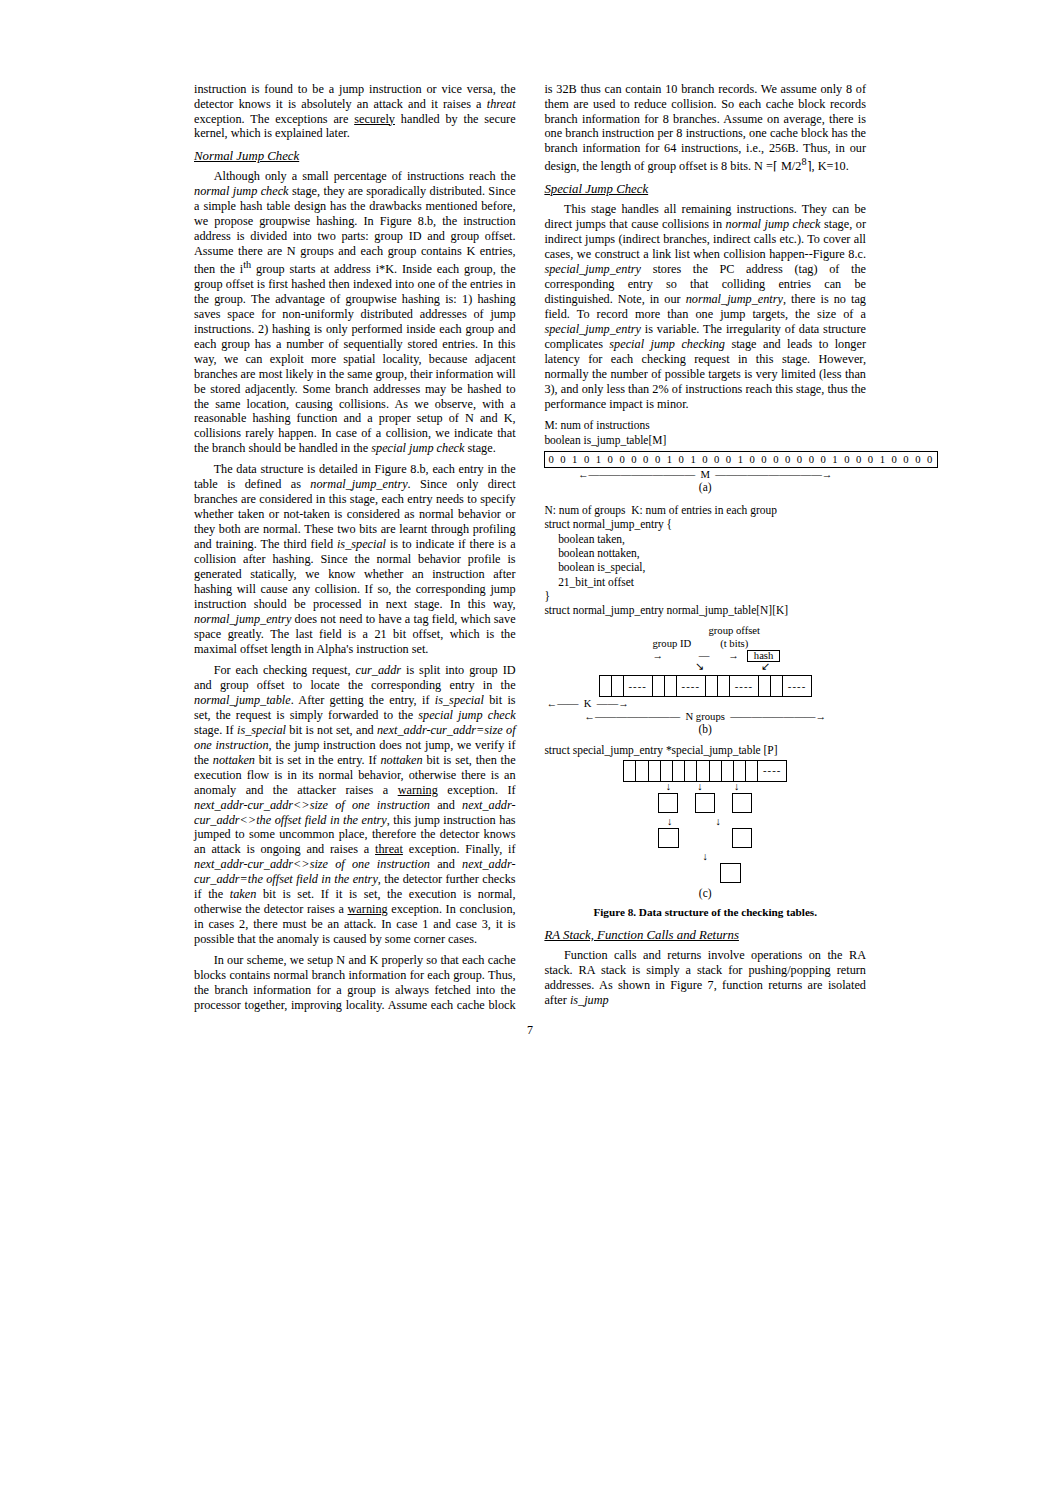instruction is found to be a jump instruction or vice versa, the detector knows it is absolutely an attack and it raises a threat exception. The exceptions are securely handled by the secure kernel, which is explained later.
Normal Jump Check
Although only a small percentage of instructions reach the normal jump check stage, they are sporadically distributed. Since a simple hash table design has the drawbacks mentioned before, we propose groupwise hashing. In Figure 8.b, the instruction address is divided into two parts: group ID and group offset. Assume there are N groups and each group contains K entries, then the ith group starts at address i*K. Inside each group, the group offset is first hashed then indexed into one of the entries in the group. The advantage of groupwise hashing is: 1) hashing saves space for non-uniformly distributed addresses of jump instructions. 2) hashing is only performed inside each group and each group has a number of sequentially stored entries. In this way, we can exploit more spatial locality, because adjacent branches are most likely in the same group, their information will be stored adjacently. Some branch addresses may be hashed to the same location, causing collisions. As we observe, with a reasonable hashing function and a proper setup of N and K, collisions rarely happen. In case of a collision, we indicate that the branch should be handled in the special jump check stage.
The data structure is detailed in Figure 8.b, each entry in the table is defined as normal_jump_entry. Since only direct branches are considered in this stage, each entry needs to specify whether taken or not-taken is considered as normal behavior or they both are normal. These two bits are learnt through profiling and training. The third field is_special is to indicate if there is a collision after hashing. Since the normal behavior profile is generated statically, we know whether an instruction after hashing will cause any collision. If so, the corresponding jump instruction should be processed in next stage. In this way, normal_jump_entry does not need to have a tag field, which save space greatly. The last field is a 21 bit offset, which is the maximal offset length in Alpha's instruction set.
For each checking request, cur_addr is split into group ID and group offset to locate the corresponding entry in the normal_jump_table. After getting the entry, if is_special bit is set, the request is simply forwarded to the special jump check stage. If is_special bit is not set, and next_addr-cur_addr=size of one instruction, the jump instruction does not jump, we verify if the nottaken bit is set in the entry. If nottaken bit is set, then the execution flow is in its normal behavior, otherwise there is an anomaly and the attacker raises a warning exception. If next_addr-cur_addr<>size of one instruction and next_addr-cur_addr<>the offset field in the entry, this jump instruction has jumped to some uncommon place, therefore the detector knows an attack is ongoing and raises a threat exception. Finally, if next_addr-cur_addr<>size of one instruction and next_addr-cur_addr=the offset field in the entry, the detector further checks if the taken bit is set. If it is set, the execution is normal, otherwise the detector raises a warning exception. In conclusion, in cases 2, there must be an attack. In case 1 and case 3, it is possible that the anomaly is caused by some corner cases.
In our scheme, we setup N and K properly so that each cache blocks contains normal branch information for each group. Thus, the branch information for a group is always fetched into the processor together, improving locality. Assume each cache block is 32B thus can contain 10 branch records. We assume only 8 of them are used to reduce collision. So each cache block records branch information for 8 branches. Assume on average, there is one branch instruction per 8 instructions, one cache block has the branch information for 64 instructions, i.e., 256B. Thus, in our design, the length of group offset is 8 bits. N =⌈ M/28⌉, K=10.
Special Jump Check
This stage handles all remaining instructions. They can be direct jumps that cause collisions in normal jump check stage, or indirect jumps (indirect branches, indirect calls etc.). To cover all cases, we construct a link list when collision happen--Figure 8.c. special_jump_entry stores the PC address (tag) of the corresponding entry so that colliding entries can be distinguished. Note, in our normal_jump_entry, there is no tag field. To record more than one jump targets, the size of a special_jump_entry is variable. The irregularity of data structure complicates special jump checking stage and leads to longer latency for each checking request in this stage. However, normally the number of possible targets is very limited (less than 3), and only less than 2% of instructions reach this stage, thus the performance impact is minor.
M: num of instructions
boolean is_jump_table[M]
0 0 1 0 1 0 0 0 0 0 1 0 1 0 0 0 1 0 0 0 0 0 0 0 1 0 0 0 1 0 0 0 0
←—————————— M ——————————→
(a)
N: num of groups K: num of entries in each group
struct normal_jump_entry {
boolean taken,
boolean nottaken,
boolean is_special,
21_bit_int offset
}
struct normal_jump_entry normal_jump_table[N][K]
group ID group offset
(t bits)
→ — → hash
↘ ↙
| | | ---- | | | ---- | | | ---- | | | ---- |
←—— K ——→
←———————— N groups ————————→
(b)
struct special_jump_entry *special_jump_table [P]
| | | | | | | | | | | | ---- |
↓ ↓ ↓
↓ ↓
↓
(c)
Figure 8. Data structure of the checking tables.
RA Stack, Function Calls and Returns
Function calls and returns involve operations on the RA stack. RA stack is simply a stack for pushing/popping return addresses. As shown in Figure 7, function returns are isolated after is_jump
7